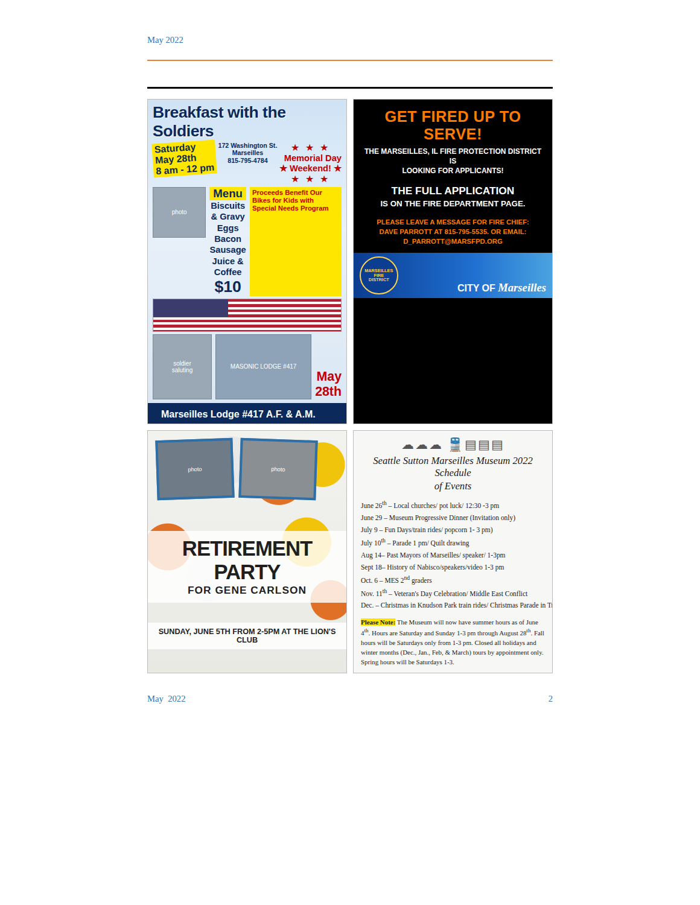May 2022
Breakfast with the Soldiers
Saturday
May 28th
8 am - 12 pm
172 Washington St.
Marseilles
815-795-4784
★ ★ ★
Memorial Day
★ Weekend! ★
★ ★ ★
photo
Menu
Biscuits & Gravy
Eggs
Bacon
Sausage
Juice & Coffee
$10
Proceeds Benefit Our Bikes for Kids with Special Needs Program
soldier
saluting
MASONIC LODGE #417
May
28th
Marseilles Lodge #417 A.F. & A.M. △
GET FIRED UP TO SERVE!
THE MARSEILLES, IL FIRE PROTECTION DISTRICT IS
LOOKING FOR APPLICANTS!
THE FULL APPLICATION
IS ON THE FIRE DEPARTMENT PAGE.
PLEASE LEAVE A MESSAGE FOR FIRE CHIEF:
DAVE PARROTT AT 815-795-5535. OR EMAIL:
D_PARROTT@MARSFPD.ORG
MARSEILLES
FIRE
DISTRICT
CITY OF Marseilles
photo
photo
RETIREMENT PARTY
FOR GENE CARLSON
SUNDAY, JUNE 5TH FROM 2-5PM AT THE LION'S CLUB
☁☁☁ 🚆▤▤▤
Seattle Sutton Marseilles Museum 2022 Schedule
of Events
June 26th – Local churches/ pot luck/ 12:30 -3 pm
June 29 – Museum Progressive Dinner (Invitation only)
July 9 – Fun Days/train rides/ popcorn 1- 3 pm)
July 10th – Parade 1 pm/ Quilt drawing
Aug 14– Past Mayors of Marseilles/ speaker/ 1-3pm
Sept 18– History of Nabisco/speakers/video 1-3 pm
Oct. 6 – MES 2nd graders
Nov. 11th – Veteran's Day Celebration/ Middle East Conflict
Dec. – Christmas in Knudson Park train rides/ Christmas Parade in Train.
Please Note: The Museum will now have summer hours as of June 4th. Hours are Saturday and Sunday 1-3 pm through August 28th. Fall hours will be Saturdays only from 1-3 pm. Closed all holidays and winter months (Dec., Jan., Feb, & March) tours by appointment only. Spring hours will be Saturdays 1-3.
May 2022 2